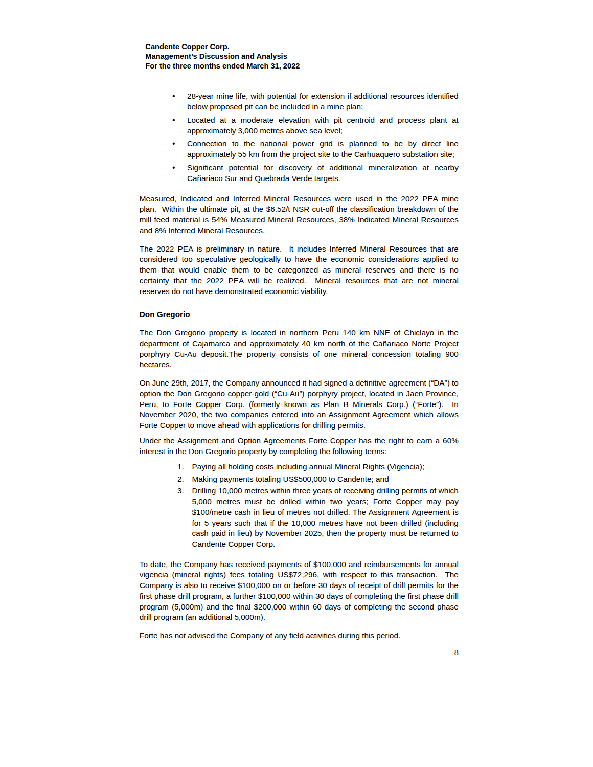Candente Copper Corp.
Management’s Discussion and Analysis
For the three months ended March 31, 2022
28-year mine life, with potential for extension if additional resources identified below proposed pit can be included in a mine plan;
Located at a moderate elevation with pit centroid and process plant at approximately 3,000 metres above sea level;
Connection to the national power grid is planned to be by direct line approximately 55 km from the project site to the Carhuaquero substation site;
Significant potential for discovery of additional mineralization at nearby Cañariaco Sur and Quebrada Verde targets.
Measured, Indicated and Inferred Mineral Resources were used in the 2022 PEA mine plan. Within the ultimate pit, at the $6.52/t NSR cut-off the classification breakdown of the mill feed material is 54% Measured Mineral Resources, 38% Indicated Mineral Resources and 8% Inferred Mineral Resources.
The 2022 PEA is preliminary in nature. It includes Inferred Mineral Resources that are considered too speculative geologically to have the economic considerations applied to them that would enable them to be categorized as mineral reserves and there is no certainty that the 2022 PEA will be realized. Mineral resources that are not mineral reserves do not have demonstrated economic viability.
Don Gregorio
The Don Gregorio property is located in northern Peru 140 km NNE of Chiclayo in the department of Cajamarca and approximately 40 km north of the Cañariaco Norte Project porphyry Cu-Au deposit.The property consists of one mineral concession totaling 900 hectares.
On June 29th, 2017, the Company announced it had signed a definitive agreement (“DA”) to option the Don Gregorio copper-gold (“Cu-Au”) porphyry project, located in Jaen Province, Peru, to Forte Copper Corp. (formerly known as Plan B Minerals Corp.) (“Forte”). In November 2020, the two companies entered into an Assignment Agreement which allows Forte Copper to move ahead with applications for drilling permits.
Under the Assignment and Option Agreements Forte Copper has the right to earn a 60% interest in the Don Gregorio property by completing the following terms:
Paying all holding costs including annual Mineral Rights (Vigencia);
Making payments totaling US$500,000 to Candente; and
Drilling 10,000 metres within three years of receiving drilling permits of which 5,000 metres must be drilled within two years; Forte Copper may pay $100/metre cash in lieu of metres not drilled. The Assignment Agreement is for 5 years such that if the 10,000 metres have not been drilled (including cash paid in lieu) by November 2025, then the property must be returned to Candente Copper Corp.
To date, the Company has received payments of $100,000 and reimbursements for annual vigencia (mineral rights) fees totaling US$72,296, with respect to this transaction. The Company is also to receive $100,000 on or before 30 days of receipt of drill permits for the first phase drill program, a further $100,000 within 30 days of completing the first phase drill program (5,000m) and the final $200,000 within 60 days of completing the second phase drill program (an additional 5,000m).
Forte has not advised the Company of any field activities during this period.
8